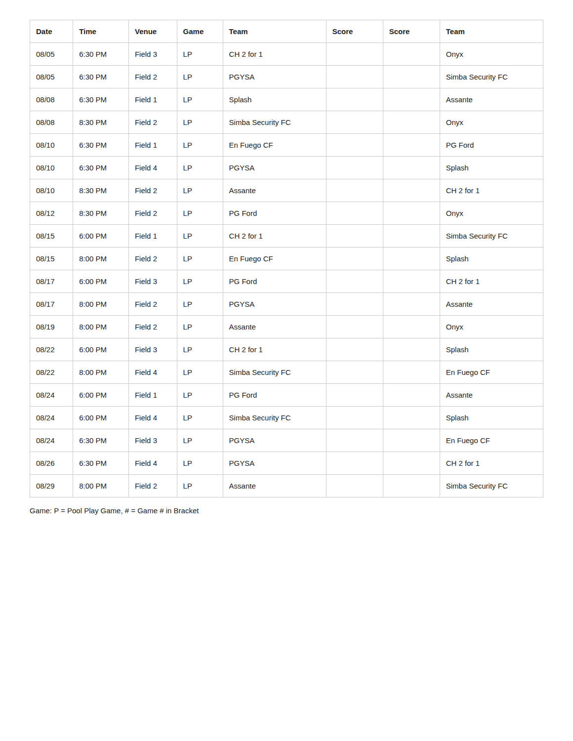| Date | Time | Venue | Game | Team | Score | Score | Team |
| --- | --- | --- | --- | --- | --- | --- | --- |
| 08/05 | 6:30 PM | Field 3 | LP | CH 2 for 1 | | | Onyx |
| 08/05 | 6:30 PM | Field 2 | LP | PGYSA | | | Simba Security FC |
| 08/08 | 6:30 PM | Field 1 | LP | Splash | | | Assante |
| 08/08 | 8:30 PM | Field 2 | LP | Simba Security FC | | | Onyx |
| 08/10 | 6:30 PM | Field 1 | LP | En Fuego CF | | | PG Ford |
| 08/10 | 6:30 PM | Field 4 | LP | PGYSA | | | Splash |
| 08/10 | 8:30 PM | Field 2 | LP | Assante | | | CH 2 for 1 |
| 08/12 | 8:30 PM | Field 2 | LP | PG Ford | | | Onyx |
| 08/15 | 6:00 PM | Field 1 | LP | CH 2 for 1 | | | Simba Security FC |
| 08/15 | 8:00 PM | Field 2 | LP | En Fuego CF | | | Splash |
| 08/17 | 6:00 PM | Field 3 | LP | PG Ford | | | CH 2 for 1 |
| 08/17 | 8:00 PM | Field 2 | LP | PGYSA | | | Assante |
| 08/19 | 8:00 PM | Field 2 | LP | Assante | | | Onyx |
| 08/22 | 6:00 PM | Field 3 | LP | CH 2 for 1 | | | Splash |
| 08/22 | 8:00 PM | Field 4 | LP | Simba Security FC | | | En Fuego CF |
| 08/24 | 6:00 PM | Field 1 | LP | PG Ford | | | Assante |
| 08/24 | 6:00 PM | Field 4 | LP | Simba Security FC | | | Splash |
| 08/24 | 6:30 PM | Field 3 | LP | PGYSA | | | En Fuego CF |
| 08/26 | 6:30 PM | Field 4 | LP | PGYSA | | | CH 2 for 1 |
| 08/29 | 8:00 PM | Field 2 | LP | Assante | | | Simba Security FC |
Game: P = Pool Play Game, # = Game # in Bracket